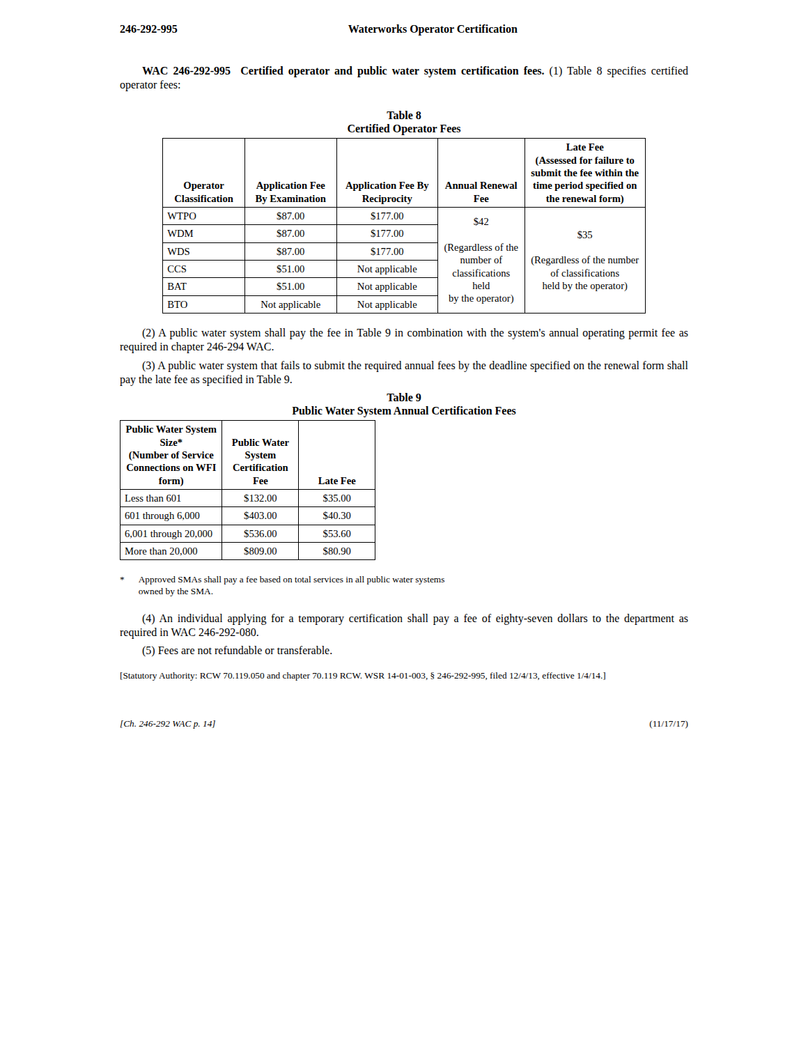246-292-995
Waterworks Operator Certification
WAC 246-292-995 Certified operator and public water system certification fees. (1) Table 8 specifies certified operator fees:
Table 8
Certified Operator Fees
| Operator Classification | Application Fee By Examination | Application Fee By Reciprocity | Annual Renewal Fee | Late Fee (Assessed for failure to submit the fee within the time period specified on the renewal form) |
| --- | --- | --- | --- | --- |
| WTPO | $87.00 | $177.00 | $42 (Regardless of the number of classifications held by the operator) | $35 (Regardless of the number of classifications held by the operator) |
| WDM | $87.00 | $177.00 |
| WDS | $87.00 | $177.00 |
| CCS | $51.00 | Not applicable |
| BAT | $51.00 | Not applicable |
| BTO | Not applicable | Not applicable |
(2) A public water system shall pay the fee in Table 9 in combination with the system's annual operating permit fee as required in chapter 246-294 WAC.
(3) A public water system that fails to submit the required annual fees by the deadline specified on the renewal form shall pay the late fee as specified in Table 9.
Table 9
Public Water System Annual Certification Fees
| Public Water System Size* (Number of Service Connections on WFI form) | Public Water System Certification Fee | Late Fee |
| --- | --- | --- |
| Less than 601 | $132.00 | $35.00 |
| 601 through 6,000 | $403.00 | $40.30 |
| 6,001 through 20,000 | $536.00 | $53.60 |
| More than 20,000 | $809.00 | $80.90 |
*
Approved SMAs shall pay a fee based on total services in all public water systems owned by the SMA.
(4) An individual applying for a temporary certification shall pay a fee of eighty-seven dollars to the department as required in WAC 246-292-080.
(5) Fees are not refundable or transferable.
[Statutory Authority: RCW 70.119.050 and chapter 70.119 RCW. WSR 14-01-003, § 246-292-995, filed 12/4/13, effective 1/4/14.]
[Ch. 246-292 WAC p. 14]
(11/17/17)